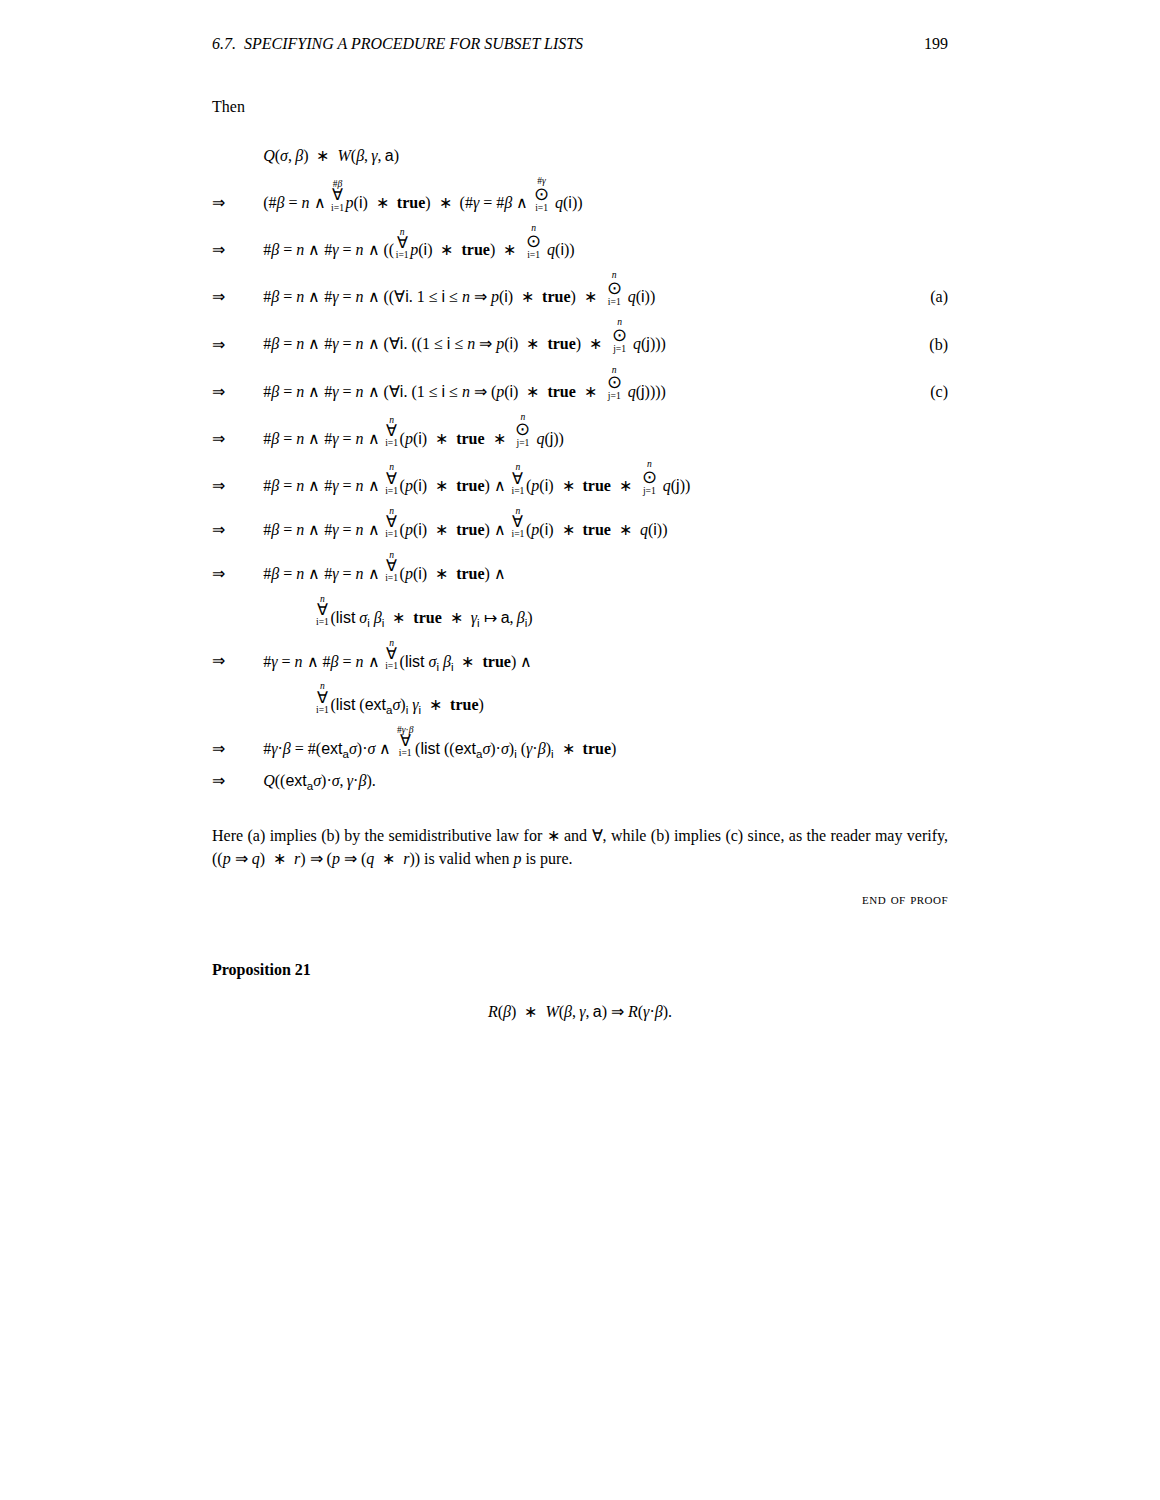6.7. SPECIFYING A PROCEDURE FOR SUBSET LISTS 199
Then
Q(σ, β) ∗ W(β, γ, a)
⇒ (#β = n ∧ #β∀i=1 p(i) ∗ true) ∗ (#γ = #β ∧ #γ⊙i=1 q(i))
⇒ #β = n ∧ #γ = n ∧ ((n∀i=1 p(i) ∗ true) ∗ n⊙i=1 q(i))
⇒ #β = n ∧ #γ = n ∧ ((∀i. 1 ≤ i ≤ n ⇒ p(i) ∗ true) ∗ n⊙i=1 q(i)) (a)
⇒ #β = n ∧ #γ = n ∧ (∀i. ((1 ≤ i ≤ n ⇒ p(i) ∗ true) ∗ n⊙j=1 q(j))) (b)
⇒ #β = n ∧ #γ = n ∧ (∀i. (1 ≤ i ≤ n ⇒ (p(i) ∗ true ∗ n⊙j=1 q(j)))) (c)
⇒ #β = n ∧ #γ = n ∧ n∀i=1(p(i) ∗ true ∗ n⊙j=1 q(j))
⇒ #β = n ∧ #γ = n ∧ n∀i=1(p(i) ∗ true) ∧ n∀i=1(p(i) ∗ true ∗ n⊙j=1 q(j))
⇒ #β = n ∧ #γ = n ∧ n∀i=1(p(i) ∗ true) ∧ n∀i=1(p(i) ∗ true ∗ q(i))
⇒ #β = n ∧ #γ = n ∧ n∀i=1(p(i) ∗ true) ∧
n∀i=1(list σi βi ∗ true ∗ γi ↦ a, βi)
⇒ #γ = n ∧ #β = n ∧ n∀i=1(list σi βi ∗ true) ∧
n∀i=1(list (extaσ)i γi ∗ true)
⇒ #γ·β = #(extaσ)·σ ∧ #γ·β∀i=1(list ((extaσ)·σ)i (γ·β)i ∗ true)
⇒ Q((extaσ)·σ, γ·β).
Here (a) implies (b) by the semidistributive law for ∗ and ∀, while (b) implies (c) since, as the reader may verify, ((p ⇒ q) ∗ r) ⇒ (p ⇒ (q ∗ r)) is valid when p is pure.
end of proof
Proposition 21
R(β) ∗ W(β, γ, a) ⇒ R(γ·β).